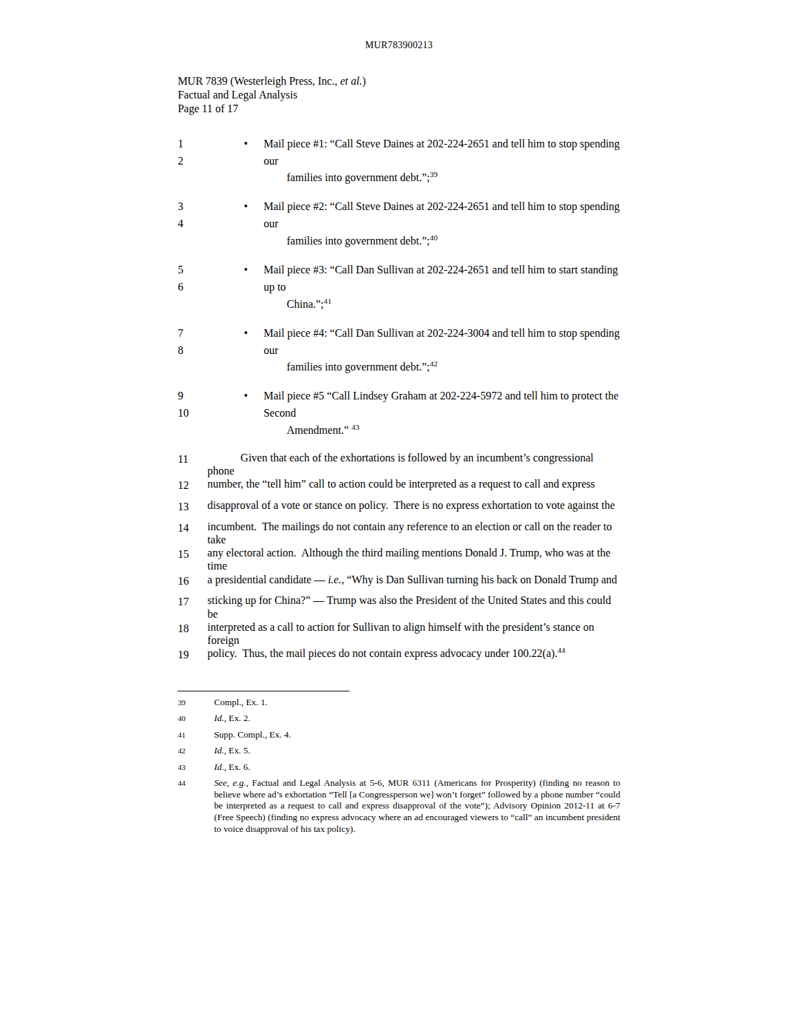MUR783900213
MUR 7839 (Westerleigh Press, Inc., et al.)
Factual and Legal Analysis
Page 11 of 17
12
•
Mail piece #1: “Call Steve Daines at 202-224-2651 and tell him to stop spending our families into government debt.”;39
34
•
Mail piece #2: “Call Steve Daines at 202-224-2651 and tell him to stop spending our families into government debt.”;40
56
•
Mail piece #3: “Call Dan Sullivan at 202-224-2651 and tell him to start standing up to China.”;41
78
•
Mail piece #4: “Call Dan Sullivan at 202-224-3004 and tell him to stop spending our families into government debt.”;42
910
•
Mail piece #5 “Call Lindsey Graham at 202-224-5972 and tell him to protect the Second Amendment.” 43
11
Given that each of the exhortations is followed by an incumbent’s congressional phone
12
number, the “tell him” call to action could be interpreted as a request to call and express
13
disapproval of a vote or stance on policy. There is no express exhortation to vote against the
14
incumbent. The mailings do not contain any reference to an election or call on the reader to take
15
any electoral action. Although the third mailing mentions Donald J. Trump, who was at the time
16
a presidential candidate — i.e., “Why is Dan Sullivan turning his back on Donald Trump and
17
sticking up for China?” — Trump was also the President of the United States and this could be
18
interpreted as a call to action for Sullivan to align himself with the president’s stance on foreign
19
policy. Thus, the mail pieces do not contain express advocacy under 100.22(a).44
39
Compl., Ex. 1.
40
Id., Ex. 2.
41
Supp. Compl., Ex. 4.
42
Id., Ex. 5.
43
Id., Ex. 6.
44
See, e.g., Factual and Legal Analysis at 5-6, MUR 6311 (Americans for Prosperity) (finding no reason to believe where ad’s exhortation “Tell [a Congressperson we] won’t forget” followed by a phone number “could be interpreted as a request to call and express disapproval of the vote”); Advisory Opinion 2012-11 at 6-7 (Free Speech) (finding no express advocacy where an ad encouraged viewers to “call” an incumbent president to voice disapproval of his tax policy).